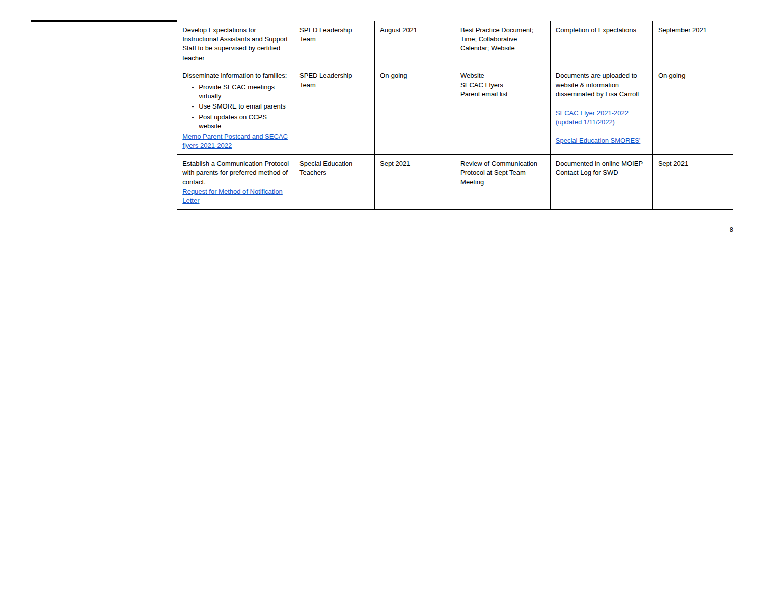| | | Develop Expectations for Instructional Assistants and Support Staff to be supervised by certified teacher | SPED Leadership Team | August 2021 | Best Practice Document; Time; Collaborative Calendar; Website | Completion of Expectations | September 2021 |
| Disseminate information to families: Provide SECAC meetings virtually Use SMORE to email parents Post updates on CCPS website Memo Parent Postcard and SECAC flyers 2021-2022 | SPED Leadership Team | On-going | Website SECAC Flyers Parent email list | Documents are uploaded to website & information disseminated by Lisa Carroll SECAC Flyer 2021-2022 (updated 1/11/2022) Special Education SMORES' | On-going |
| Establish a Communication Protocol with parents for preferred method of contact. Request for Method of Notification Letter | Special Education Teachers | Sept 2021 | Review of Communication Protocol at Sept Team Meeting | Documented in online MOIEP Contact Log for SWD | Sept 2021 |
8